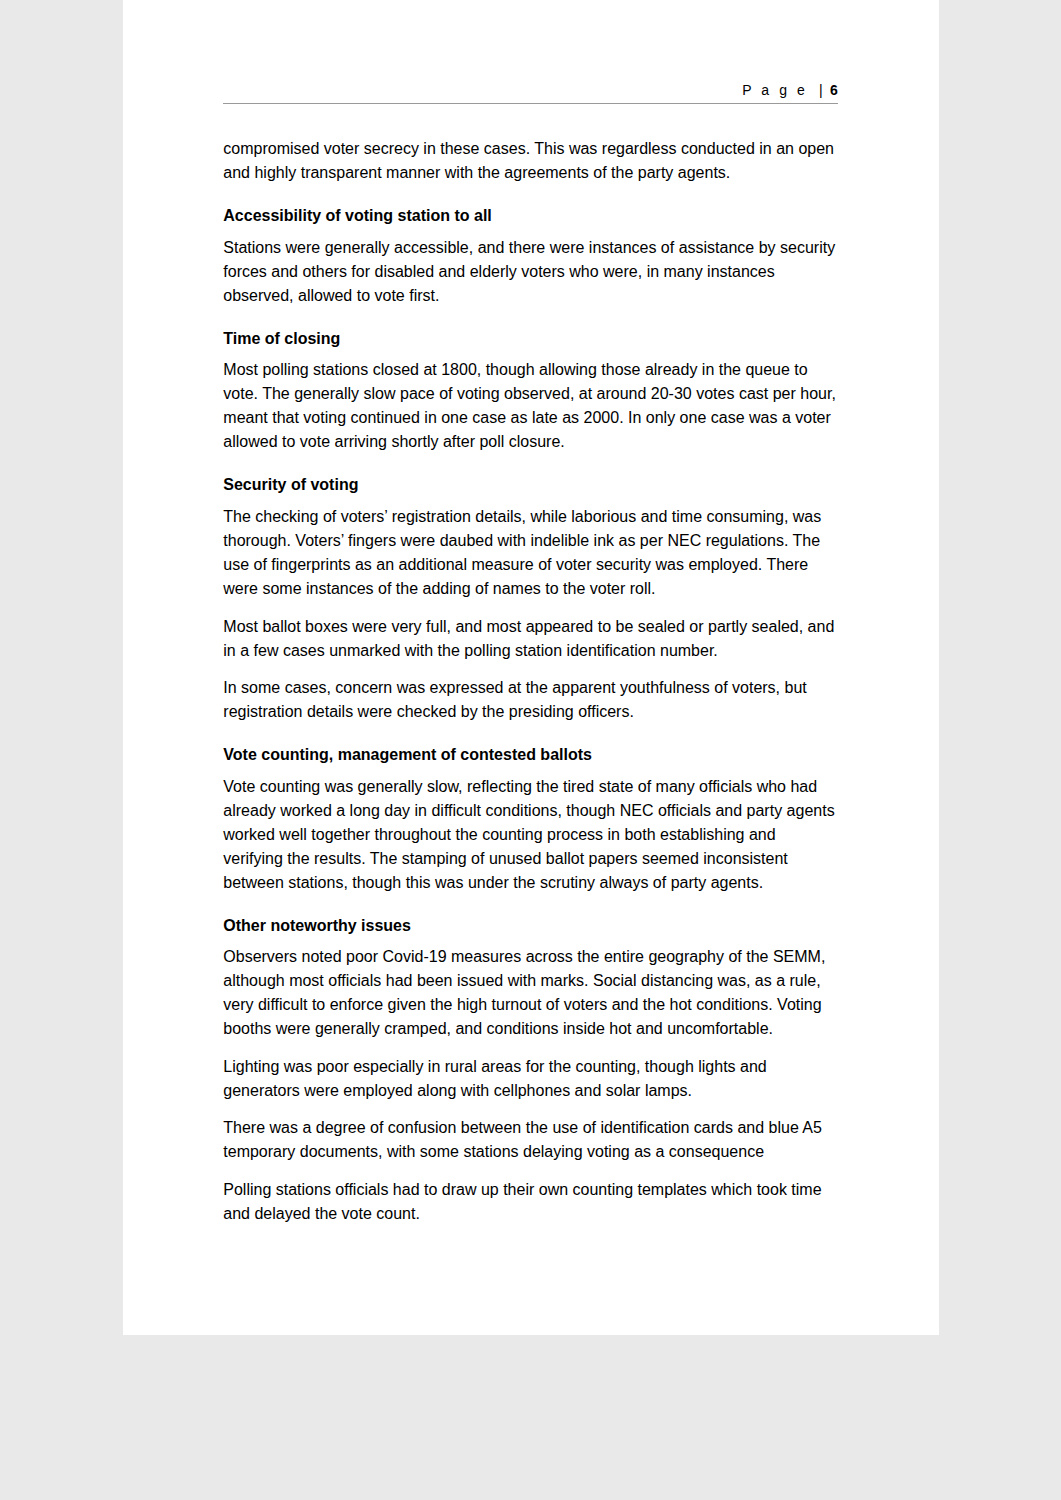P a g e | 6
compromised voter secrecy in these cases. This was regardless conducted in an open and highly transparent manner with the agreements of the party agents.
Accessibility of voting station to all
Stations were generally accessible, and there were instances of assistance by security forces and others for disabled and elderly voters who were, in many instances observed, allowed to vote first.
Time of closing
Most polling stations closed at 1800, though allowing those already in the queue to vote. The generally slow pace of voting observed, at around 20-30 votes cast per hour, meant that voting continued in one case as late as 2000. In only one case was a voter allowed to vote arriving shortly after poll closure.
Security of voting
The checking of voters’ registration details, while laborious and time consuming, was thorough. Voters’ fingers were daubed with indelible ink as per NEC regulations. The use of fingerprints as an additional measure of voter security was employed. There were some instances of the adding of names to the voter roll.
Most ballot boxes were very full, and most appeared to be sealed or partly sealed, and in a few cases unmarked with the polling station identification number.
In some cases, concern was expressed at the apparent youthfulness of voters, but registration details were checked by the presiding officers.
Vote counting, management of contested ballots
Vote counting was generally slow, reflecting the tired state of many officials who had already worked a long day in difficult conditions, though NEC officials and party agents worked well together throughout the counting process in both establishing and verifying the results. The stamping of unused ballot papers seemed inconsistent between stations, though this was under the scrutiny always of party agents.
Other noteworthy issues
Observers noted poor Covid-19 measures across the entire geography of the SEMM, although most officials had been issued with marks. Social distancing was, as a rule, very difficult to enforce given the high turnout of voters and the hot conditions. Voting booths were generally cramped, and conditions inside hot and uncomfortable.
Lighting was poor especially in rural areas for the counting, though lights and generators were employed along with cellphones and solar lamps.
There was a degree of confusion between the use of identification cards and blue A5 temporary documents, with some stations delaying voting as a consequence
Polling stations officials had to draw up their own counting templates which took time and delayed the vote count.